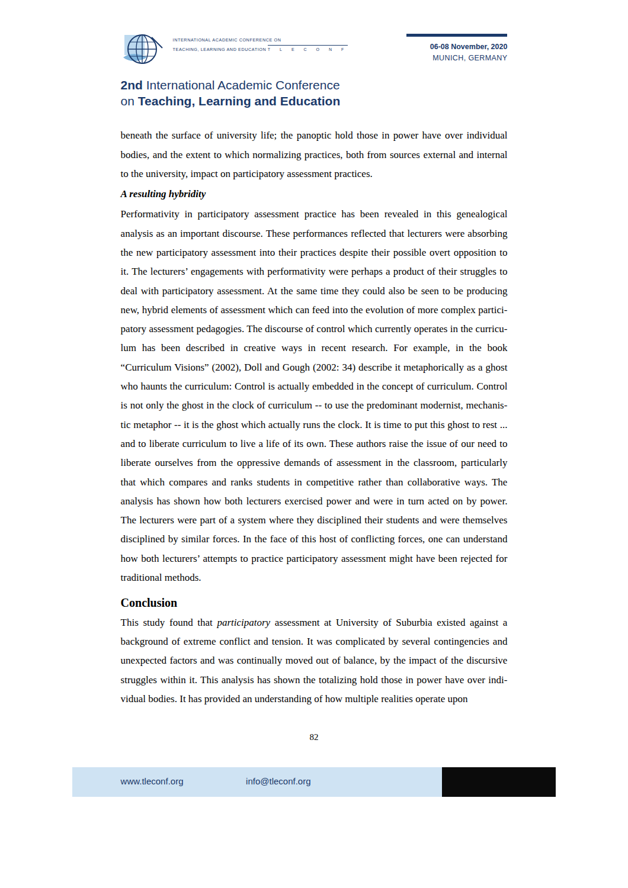International Academic Conference on
Teaching, Learning and Education
T L E C O N F
06-08 November, 2020
MUNICH, GERMANY
2nd International Academic Conference
on Teaching, Learning and Education
beneath the surface of university life; the panoptic hold those in power have over individual bodies, and the extent to which normalizing practices, both from sources external and internal to the university, impact on participatory assessment practices.
A resulting hybridity
Performativity in participatory assessment practice has been revealed in this genealogical analysis as an important discourse. These performances reflected that lecturers were absorbing the new participatory assessment into their practices despite their possible overt opposition to it. The lecturers’ engagements with performativity were perhaps a product of their struggles to deal with participatory assessment. At the same time they could also be seen to be producing new, hybrid elements of assessment which can feed into the evolution of more complex participatory assessment pedagogies. The discourse of control which currently operates in the curriculum has been described in creative ways in recent research. For example, in the book “Curriculum Visions” (2002), Doll and Gough (2002: 34) describe it metaphorically as a ghost who haunts the curriculum: Control is actually embedded in the concept of curriculum. Control is not only the ghost in the clock of curriculum -- to use the predominant modernist, mechanistic metaphor -- it is the ghost which actually runs the clock. It is time to put this ghost to rest ... and to liberate curriculum to live a life of its own. These authors raise the issue of our need to liberate ourselves from the oppressive demands of assessment in the classroom, particularly that which compares and ranks students in competitive rather than collaborative ways. The analysis has shown how both lecturers exercised power and were in turn acted on by power. The lecturers were part of a system where they disciplined their students and were themselves disciplined by similar forces. In the face of this host of conflicting forces, one can understand how both lecturers’ attempts to practice participatory assessment might have been rejected for traditional methods.
Conclusion
This study found that participatory assessment at University of Suburbia existed against a background of extreme conflict and tension. It was complicated by several contingencies and unexpected factors and was continually moved out of balance, by the impact of the discursive struggles within it. This analysis has shown the totalizing hold those in power have over individual bodies. It has provided an understanding of how multiple realities operate upon
82
www.tleconf.org info@tleconf.org